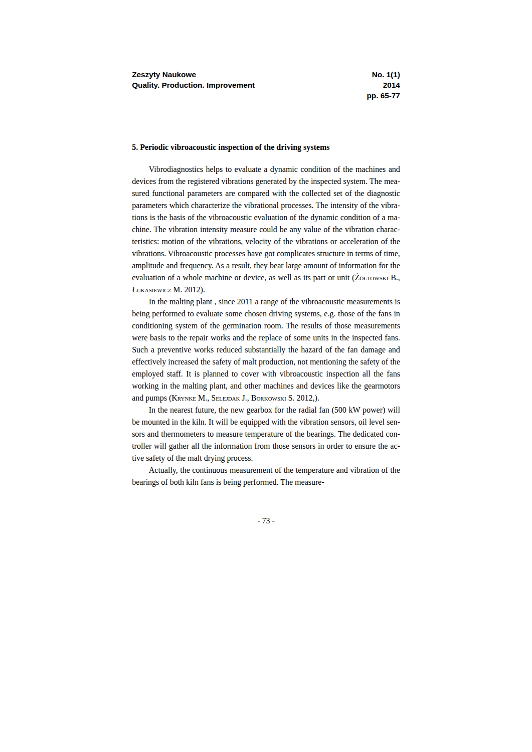Zeszyty Naukowe
Quality. Production. Improvement
No. 1(1)
2014
pp. 65-77
5. Periodic vibroacoustic inspection of the driving systems
Vibrodiagnostics helps to evaluate a dynamic condition of the machines and devices from the registered vibrations generated by the inspected system. The measured functional parameters are compared with the collected set of the diagnostic parameters which characterize the vibrational processes. The intensity of the vibrations is the basis of the vibroacoustic evaluation of the dynamic condition of a machine. The vibration intensity measure could be any value of the vibration characteristics: motion of the vibrations, velocity of the vibrations or acceleration of the vibrations. Vibroacoustic processes have got complicates structure in terms of time, amplitude and frequency. As a result, they bear large amount of information for the evaluation of a whole machine or device, as well as its part or unit (Żółtowski B., Łukasiewicz M. 2012).
In the malting plant , since 2011 a range of the vibroacoustic measurements is being performed to evaluate some chosen driving systems, e.g. those of the fans in conditioning system of the germination room. The results of those measurements were basis to the repair works and the replace of some units in the inspected fans. Such a preventive works reduced substantially the hazard of the fan damage and effectively increased the safety of malt production, not mentioning the safety of the employed staff. It is planned to cover with vibroacoustic inspection all the fans working in the malting plant, and other machines and devices like the gearmotors and pumps (Krynke M., Selejdak J., Borkowski S. 2012,).
In the nearest future, the new gearbox for the radial fan (500 kW power) will be mounted in the kiln. It will be equipped with the vibration sensors, oil level sensors and thermometers to measure temperature of the bearings. The dedicated controller will gather all the information from those sensors in order to ensure the active safety of the malt drying process.
Actually, the continuous measurement of the temperature and vibration of the bearings of both kiln fans is being performed. The measure-
- 73 -